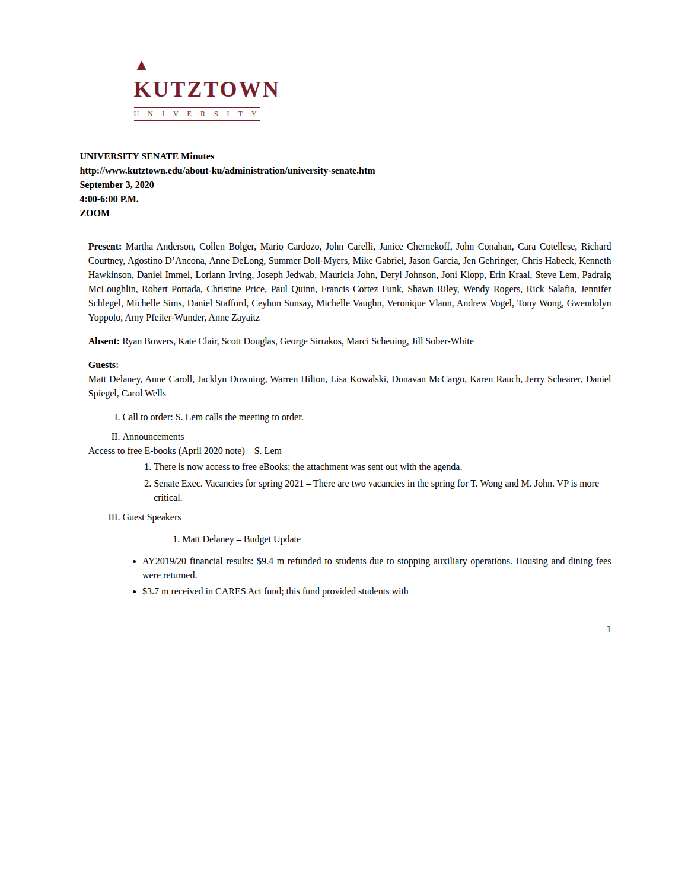▲
KUTZTOWN
U N I V E R S I T Y
UNIVERSITY SENATE Minutes
http://www.kutztown.edu/about-ku/administration/university-senate.htm
September 3, 2020
4:00-6:00 P.M.
ZOOM
Present: Martha Anderson, Collen Bolger, Mario Cardozo, John Carelli, Janice Chernekoff, John Conahan, Cara Cotellese, Richard Courtney, Agostino D’Ancona, Anne DeLong, Summer Doll-Myers, Mike Gabriel, Jason Garcia, Jen Gehringer, Chris Habeck, Kenneth Hawkinson, Daniel Immel, Loriann Irving, Joseph Jedwab, Mauricia John, Deryl Johnson, Joni Klopp, Erin Kraal, Steve Lem, Padraig McLoughlin, Robert Portada, Christine Price, Paul Quinn, Francis Cortez Funk, Shawn Riley, Wendy Rogers, Rick Salafia, Jennifer Schlegel, Michelle Sims, Daniel Stafford, Ceyhun Sunsay, Michelle Vaughn, Veronique Vlaun, Andrew Vogel, Tony Wong, Gwendolyn Yoppolo, Amy Pfeiler-Wunder, Anne Zayaitz
Absent: Ryan Bowers, Kate Clair, Scott Douglas, George Sirrakos, Marci Scheuing, Jill Sober-White
Guests:
Matt Delaney, Anne Caroll, Jacklyn Downing, Warren Hilton, Lisa Kowalski, Donavan McCargo, Karen Rauch, Jerry Schearer, Daniel Spiegel, Carol Wells
Call to order: S. Lem calls the meeting to order.
Announcements
Access to free E-books (April 2020 note) – S. Lem
There is now access to free eBooks; the attachment was sent out with the agenda.
Senate Exec. Vacancies for spring 2021 – There are two vacancies in the spring for T. Wong and M. John. VP is more critical.
Guest Speakers
Matt Delaney – Budget Update
AY2019/20 financial results: $9.4 m refunded to students due to stopping auxiliary operations. Housing and dining fees were returned.
$3.7 m received in CARES Act fund; this fund provided students with
1